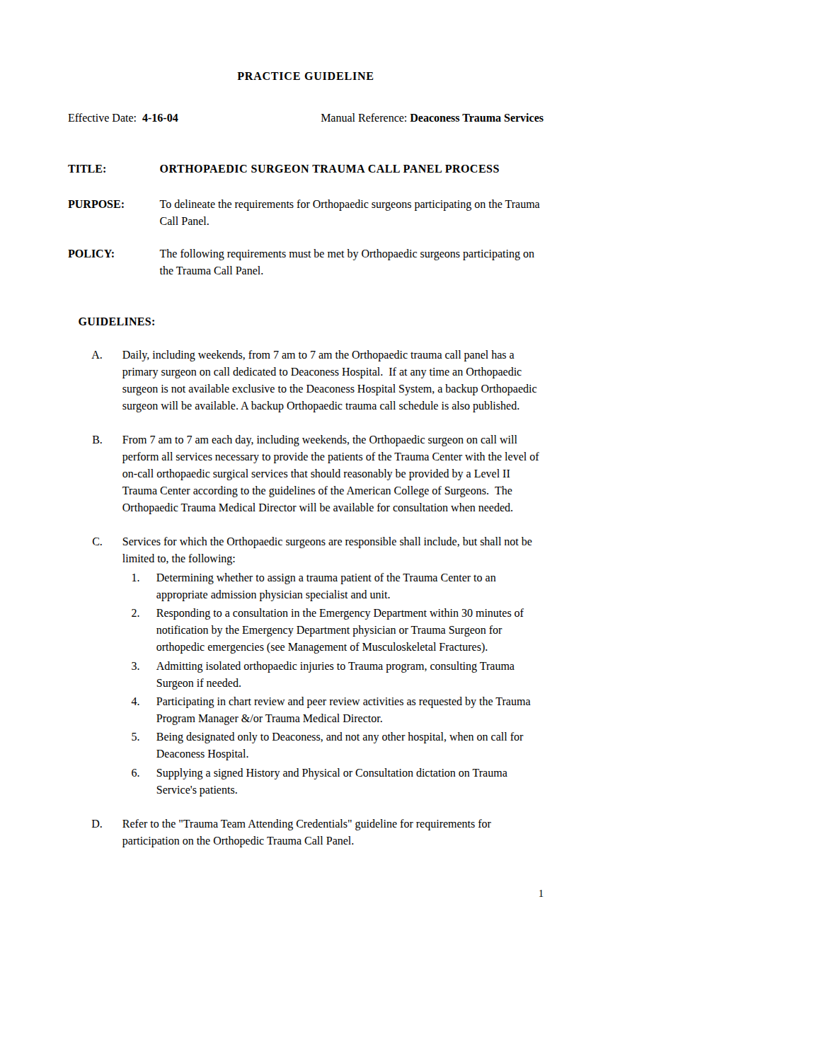PRACTICE GUIDELINE
Effective Date: 4-16-04
Manual Reference: Deaconess Trauma Services
| TITLE: | ORTHOPAEDIC SURGEON TRAUMA CALL PANEL PROCESS |
| PURPOSE: | To delineate the requirements for Orthopaedic surgeons participating on the Trauma Call Panel. |
| POLICY: | The following requirements must be met by Orthopaedic surgeons participating on the Trauma Call Panel. |
GUIDELINES:
Daily, including weekends, from 7 am to 7 am the Orthopaedic trauma call panel has a primary surgeon on call dedicated to Deaconess Hospital. If at any time an Orthopaedic surgeon is not available exclusive to the Deaconess Hospital System, a backup Orthopaedic surgeon will be available. A backup Orthopaedic trauma call schedule is also published.
From 7 am to 7 am each day, including weekends, the Orthopaedic surgeon on call will perform all services necessary to provide the patients of the Trauma Center with the level of on-call orthopaedic surgical services that should reasonably be provided by a Level II Trauma Center according to the guidelines of the American College of Surgeons. The Orthopaedic Trauma Medical Director will be available for consultation when needed.
Services for which the Orthopaedic surgeons are responsible shall include, but shall not be limited to, the following:
Determining whether to assign a trauma patient of the Trauma Center to an appropriate admission physician specialist and unit.
Responding to a consultation in the Emergency Department within 30 minutes of notification by the Emergency Department physician or Trauma Surgeon for orthopedic emergencies (see Management of Musculoskeletal Fractures).
Admitting isolated orthopaedic injuries to Trauma program, consulting Trauma Surgeon if needed.
Participating in chart review and peer review activities as requested by the Trauma Program Manager &/or Trauma Medical Director.
Being designated only to Deaconess, and not any other hospital, when on call for Deaconess Hospital.
Supplying a signed History and Physical or Consultation dictation on Trauma Service's patients.
Refer to the "Trauma Team Attending Credentials" guideline for requirements for participation on the Orthopedic Trauma Call Panel.
1